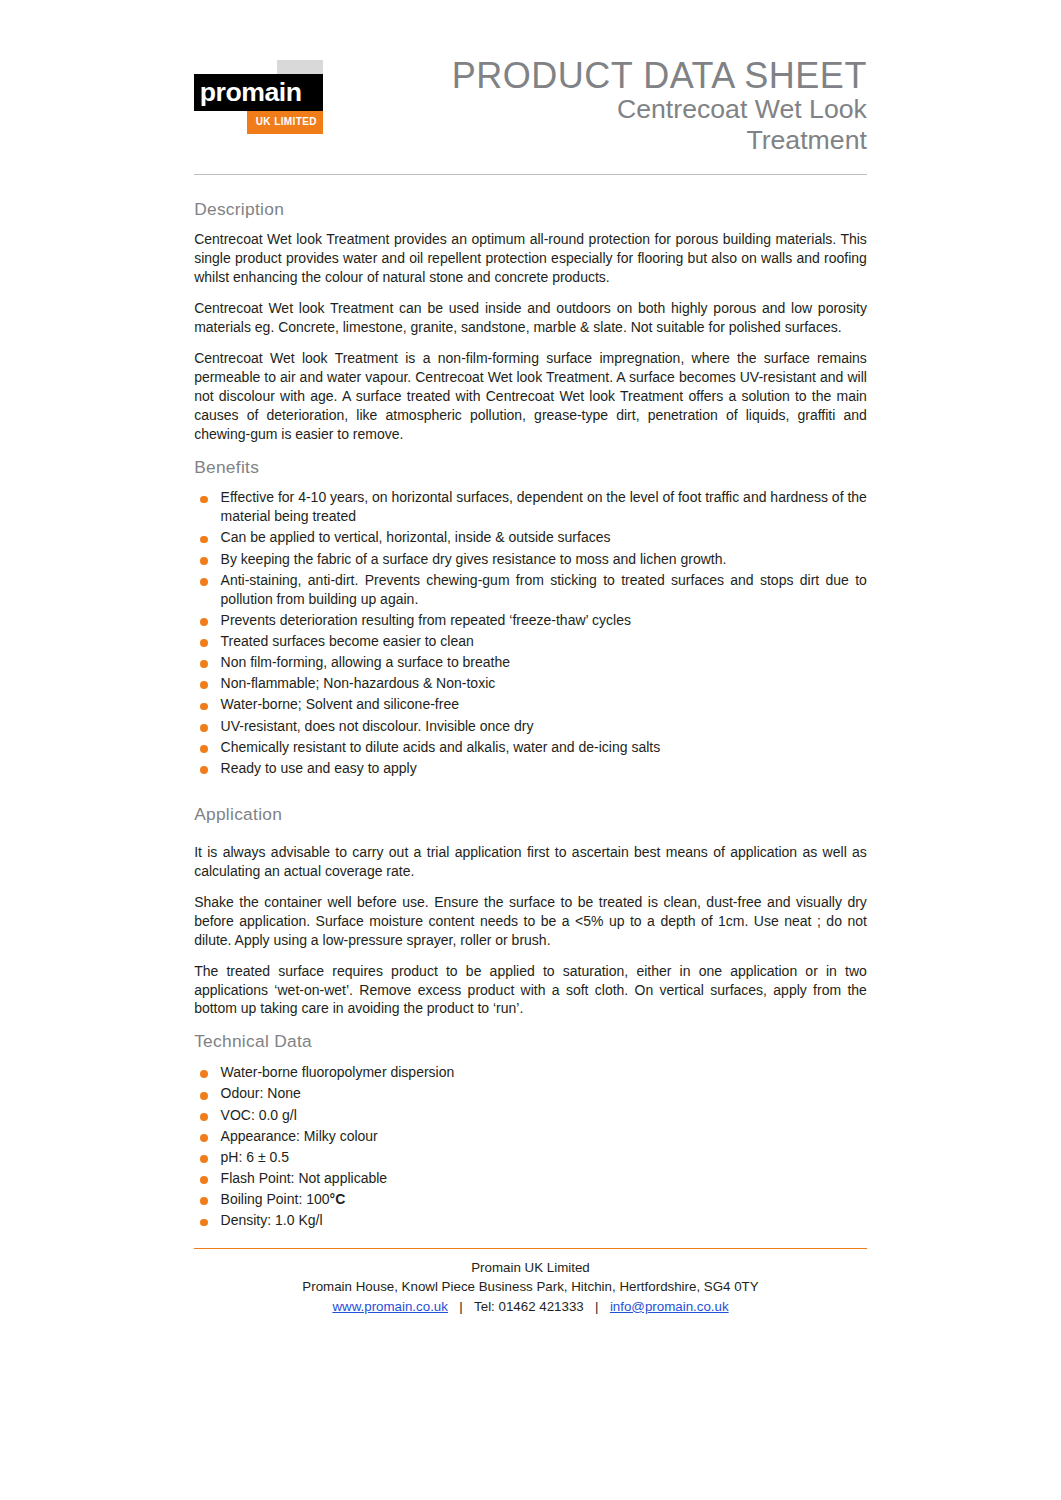promain
UK LIMITED
PRODUCT DATA SHEET
Centrecoat Wet Look
Treatment
Description
Centrecoat Wet look Treatment provides an optimum all-round protection for porous building materials. This single product provides water and oil repellent protection especially for flooring but also on walls and roofing whilst enhancing the colour of natural stone and concrete products.
Centrecoat Wet look Treatment can be used inside and outdoors on both highly porous and low porosity materials eg. Concrete, limestone, granite, sandstone, marble & slate. Not suitable for polished surfaces.
Centrecoat Wet look Treatment is a non-film-forming surface impregnation, where the surface remains permeable to air and water vapour. Centrecoat Wet look Treatment. A surface becomes UV-resistant and will not discolour with age. A surface treated with Centrecoat Wet look Treatment offers a solution to the main causes of deterioration, like atmospheric pollution, grease-type dirt, penetration of liquids, graffiti and chewing-gum is easier to remove.
Benefits
Effective for 4-10 years, on horizontal surfaces, dependent on the level of foot traffic and hardness of the material being treated
Can be applied to vertical, horizontal, inside & outside surfaces
By keeping the fabric of a surface dry gives resistance to moss and lichen growth.
Anti-staining, anti-dirt. Prevents chewing-gum from sticking to treated surfaces and stops dirt due to pollution from building up again.
Prevents deterioration resulting from repeated ‘freeze-thaw’ cycles
Treated surfaces become easier to clean
Non film-forming, allowing a surface to breathe
Non-flammable; Non-hazardous & Non-toxic
Water-borne; Solvent and silicone-free
UV-resistant, does not discolour. Invisible once dry
Chemically resistant to dilute acids and alkalis, water and de-icing salts
Ready to use and easy to apply
Application
It is always advisable to carry out a trial application first to ascertain best means of application as well as calculating an actual coverage rate.
Shake the container well before use. Ensure the surface to be treated is clean, dust-free and visually dry before application. Surface moisture content needs to be a <5% up to a depth of 1cm. Use neat ; do not dilute. Apply using a low-pressure sprayer, roller or brush.
The treated surface requires product to be applied to saturation, either in one application or in two applications ‘wet-on-wet’. Remove excess product with a soft cloth. On vertical surfaces, apply from the bottom up taking care in avoiding the product to ‘run’.
Technical Data
Water-borne fluoropolymer dispersion
Odour: None
VOC: 0.0 g/l
Appearance: Milky colour
pH: 6 ± 0.5
Flash Point: Not applicable
Boiling Point: 100°C
Density: 1.0 Kg/l
Promain UK Limited
Promain House, Knowl Piece Business Park, Hitchin, Hertfordshire, SG4 0TY
www.promain.co.uk|Tel: 01462 421333|info@promain.co.uk